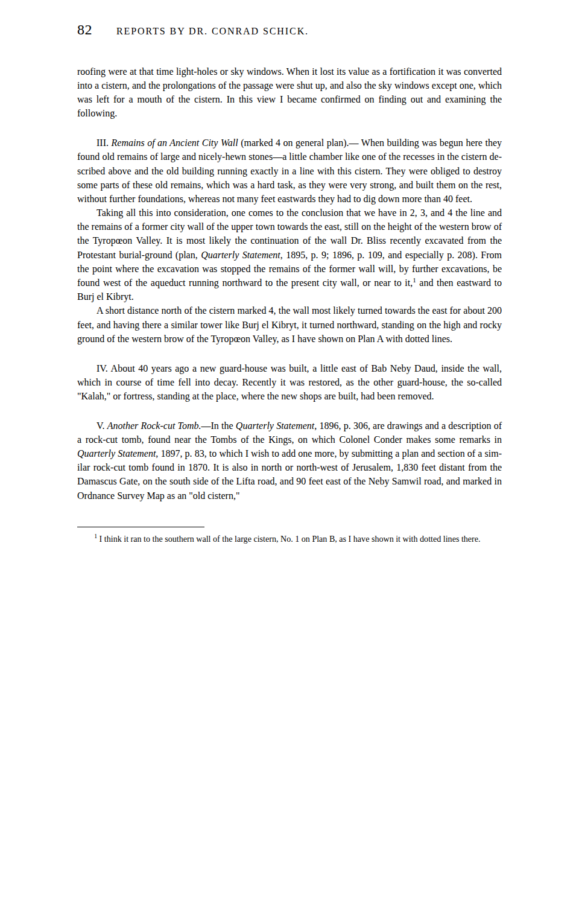82
Reports by Dr. Conrad Schick.
roofing were at that time light-holes or sky windows. When it lost its value as a fortification it was converted into a cistern, and the prolongations of the passage were shut up, and also the sky windows except one, which was left for a mouth of the cistern. In this view I became confirmed on finding out and examining the following.
III. Remains of an Ancient City Wall (marked 4 on general plan).— When building was begun here they found old remains of large and nicely-hewn stones—a little chamber like one of the recesses in the cistern described above and the old building running exactly in a line with this cistern. They were obliged to destroy some parts of these old remains, which was a hard task, as they were very strong, and built them on the rest, without further foundations, whereas not many feet eastwards they had to dig down more than 40 feet.
Taking all this into consideration, one comes to the conclusion that we have in 2, 3, and 4 the line and the remains of a former city wall of the upper town towards the east, still on the height of the western brow of the Tyropœon Valley. It is most likely the continuation of the wall Dr. Bliss recently excavated from the Protestant burial-ground (plan, Quarterly Statement, 1895, p. 9; 1896, p. 109, and especially p. 208). From the point where the excavation was stopped the remains of the former wall will, by further excavations, be found west of the aqueduct running northward to the present city wall, or near to it,1 and then eastward to Burj el Kibryt.
A short distance north of the cistern marked 4, the wall most likely turned towards the east for about 200 feet, and having there a similar tower like Burj el Kibryt, it turned northward, standing on the high and rocky ground of the western brow of the Tyropœon Valley, as I have shown on Plan A with dotted lines.
IV. About 40 years ago a new guard-house was built, a little east of Bab Neby Daud, inside the wall, which in course of time fell into decay. Recently it was restored, as the other guard-house, the so-called "Kalah," or fortress, standing at the place, where the new shops are built, had been removed.
V. Another Rock-cut Tomb.—In the Quarterly Statement, 1896, p. 306, are drawings and a description of a rock-cut tomb, found near the Tombs of the Kings, on which Colonel Conder makes some remarks in Quarterly Statement, 1897, p. 83, to which I wish to add one more, by submitting a plan and section of a similar rock-cut tomb found in 1870. It is also in north or north-west of Jerusalem, 1,830 feet distant from the Damascus Gate, on the south side of the Lifta road, and 90 feet east of the Neby Samwil road, and marked in Ordnance Survey Map as an "old cistern,"
1 I think it ran to the southern wall of the large cistern, No. 1 on Plan B, as I have shown it with dotted lines there.